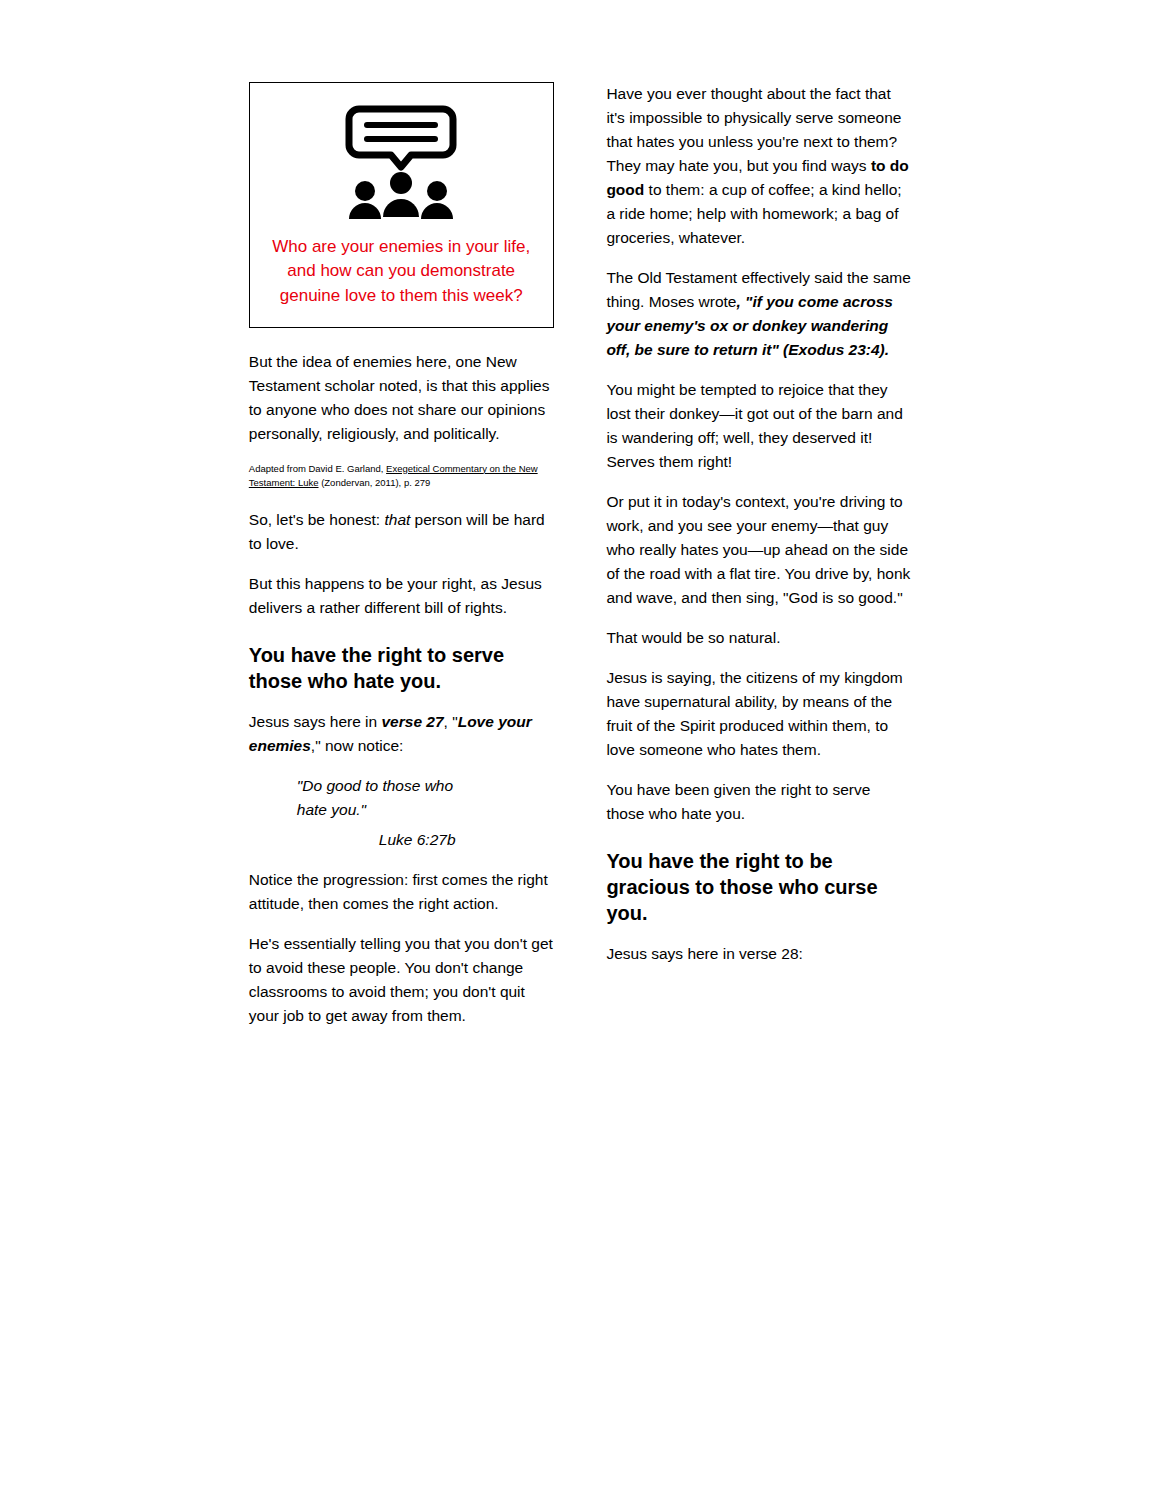Who are your enemies in your life, and how can you demonstrate genuine love to them this week?
But the idea of enemies here, one New Testament scholar noted, is that this applies to anyone who does not share our opinions personally, religiously, and politically.
Adapted from David E. Garland, Exegetical Commentary on the New Testament: Luke (Zondervan, 2011), p. 279
So, let's be honest: that person will be hard to love.
But this happens to be your right, as Jesus delivers a rather different bill of rights.
You have the right to serve those who hate you.
Jesus says here in verse 27, "Love your enemies," now notice:
"Do good to those who
hate you."
Luke 6:27b
Notice the progression: first comes the right attitude, then comes the right action.
He's essentially telling you that you don't get to avoid these people. You don't change classrooms to avoid them; you don't quit your job to get away from them.
Have you ever thought about the fact that it's impossible to physically serve someone that hates you unless you're next to them? They may hate you, but you find ways to do good to them: a cup of coffee; a kind hello; a ride home; help with homework; a bag of groceries, whatever.
The Old Testament effectively said the same thing. Moses wrote, "if you come across your enemy's ox or donkey wandering off, be sure to return it" (Exodus 23:4).
You might be tempted to rejoice that they lost their donkey—it got out of the barn and is wandering off; well, they deserved it! Serves them right!
Or put it in today's context, you're driving to work, and you see your enemy—that guy who really hates you—up ahead on the side of the road with a flat tire. You drive by, honk and wave, and then sing, "God is so good."
That would be so natural.
Jesus is saying, the citizens of my kingdom have supernatural ability, by means of the fruit of the Spirit produced within them, to love someone who hates them.
You have been given the right to serve those who hate you.
You have the right to be gracious to those who curse you.
Jesus says here in verse 28: